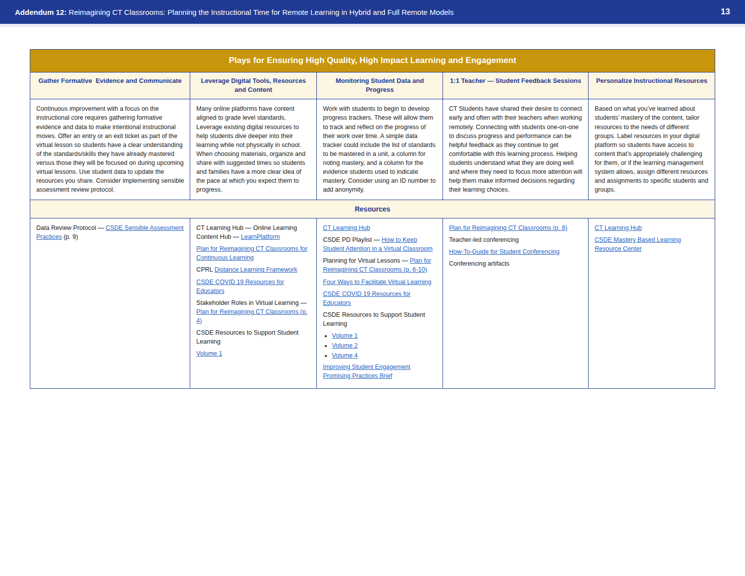Addendum 12: Reimagining CT Classrooms: Planning the Instructional Time for Remote Learning in Hybrid and Full Remote Models
13
| Plays for Ensuring High Quality, High Impact Learning and Engagement |
| Gather Formative Evidence and Communicate | Leverage Digital Tools, Resources and Content | Monitoring Student Data and Progress | 1:1 Teacher — Student Feedback Sessions | Personalize Instructional Resources |
| Continuous improvement with a focus on the instructional core requires gathering formative evidence and data to make intentional instructional moves. Offer an entry or an exit ticket as part of the virtual lesson so students have a clear understanding of the standards/skills they have already mastered versus those they will be focused on during upcoming virtual lessons. Use student data to update the resources you share. Consider implementing sensible assessment review protocol. | Many online platforms have content aligned to grade level standards. Leverage existing digital resources to help students dive deeper into their learning while not physically in school. When choosing materials, organize and share with suggested times so students and families have a more clear idea of the pace at which you expect them to progress. | Work with students to begin to develop progress trackers. These will allow them to track and reflect on the progress of their work over time. A simple data tracker could include the list of standards to be mastered in a unit, a column for noting mastery, and a column for the evidence students used to indicate mastery. Consider using an ID number to add anonymity. | CT Students have shared their desire to connect early and often with their teachers when working remotely. Connecting with students one-on-one to discuss progress and performance can be helpful feedback as they continue to get comfortable with this learning process. Helping students understand what they are doing well and where they need to focus more attention will help them make informed decisions regarding their learning choices. | Based on what you’ve learned about students’ mastery of the content, tailor resources to the needs of different groups. Label resources in your digital platform so students have access to content that’s appropriately challenging for them, or if the learning management system allows, assign different resources and assignments to specific students and groups. |
| Resources |
| Data Review Protocol — CSDE Sensible Assessment Practices (p. 9) | CT Learning Hub — Online Learning Content Hub — LearnPlatform Plan for Reimagining CT Classrooms for Continuous Learning CPRL Distance Learning Framework CSDE COVID 19 Resources for Educators Stakeholder Roles in Virtual Learning — Plan for Reimagining CT Classrooms (p. 4) CSDE Resources to Support Student Learning Volume 1 | CT Learning Hub CSDE PD Playlist — How to Keep Student Attention in a Virtual Classroom Planning for Virtual Lessons — Plan for Reimagining CT Classrooms (p. 6-10) Four Ways to Facilitate Virtual Learning CSDE COVID 19 Resources for Educators CSDE Resources to Support Student Learning Volume 1 Volume 2 Volume 4 Improving Student Engagement Promising Practices Brief | Plan for Reimagining CT Classrooms (p. 8) Teacher-led conferencing How-To-Guide for Student Conferencing Conferencing artifacts | CT Learning Hub CSDE Mastery Based Learning Resource Center |